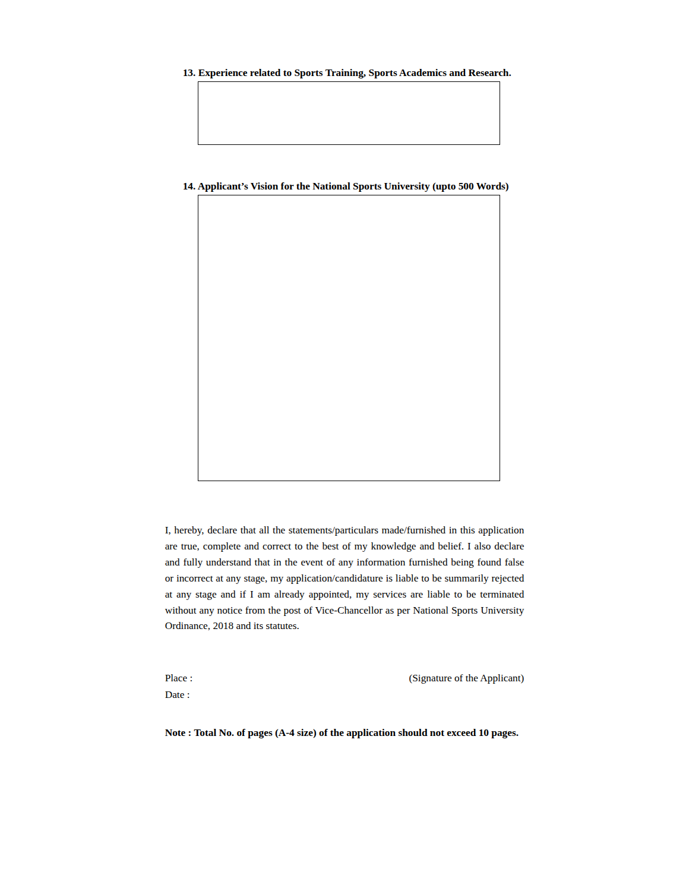13. Experience related to Sports Training, Sports Academics and Research.
14. Applicant’s Vision for the National Sports University (upto 500 Words)
I, hereby, declare that all the statements/particulars made/furnished in this application are true, complete and correct to the best of my knowledge and belief. I also declare and fully understand that in the event of any information furnished being found false or incorrect at any stage, my application/candidature is liable to be summarily rejected at any stage and if I am already appointed, my services are liable to be terminated without any notice from the post of Vice-Chancellor as per National Sports University Ordinance, 2018 and its statutes.
(Signature of the Applicant) Place :
Date :
Note : Total No. of pages (A-4 size) of the application should not exceed 10 pages.